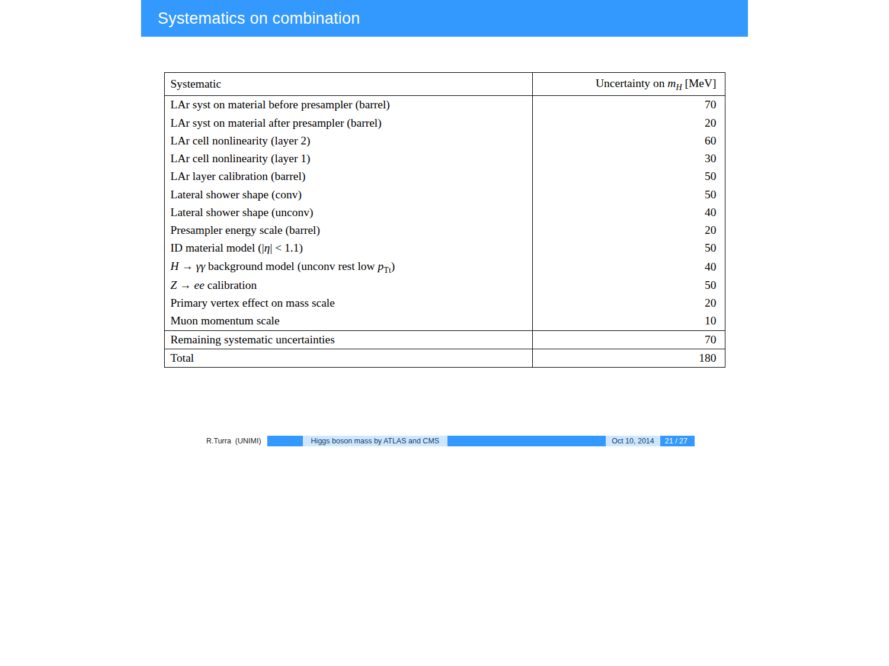Systematics on combination
| Systematic | Uncertainty on m H [MeV] |
| --- | --- |
| LAr syst on material before presampler (barrel) | 70 |
| LAr syst on material after presampler (barrel) | 20 |
| LAr cell nonlinearity (layer 2) | 60 |
| LAr cell nonlinearity (layer 1) | 30 |
| LAr layer calibration (barrel) | 50 |
| Lateral shower shape (conv) | 50 |
| Lateral shower shape (unconv) | 40 |
| Presampler energy scale (barrel) | 20 |
| ID material model (/ η / < 1.1) | 50 |
| H → γγ background model (unconv rest low p Tt ) | 40 |
| Z → ee calibration | 50 |
| Primary vertex effect on mass scale | 20 |
| Muon momentum scale | 10 |
| Remaining systematic uncertainties | 70 |
| Total | 180 |
R.Turra (UNIMI)
Higgs boson mass by ATLAS and CMS
Oct 10, 2014
21 / 27